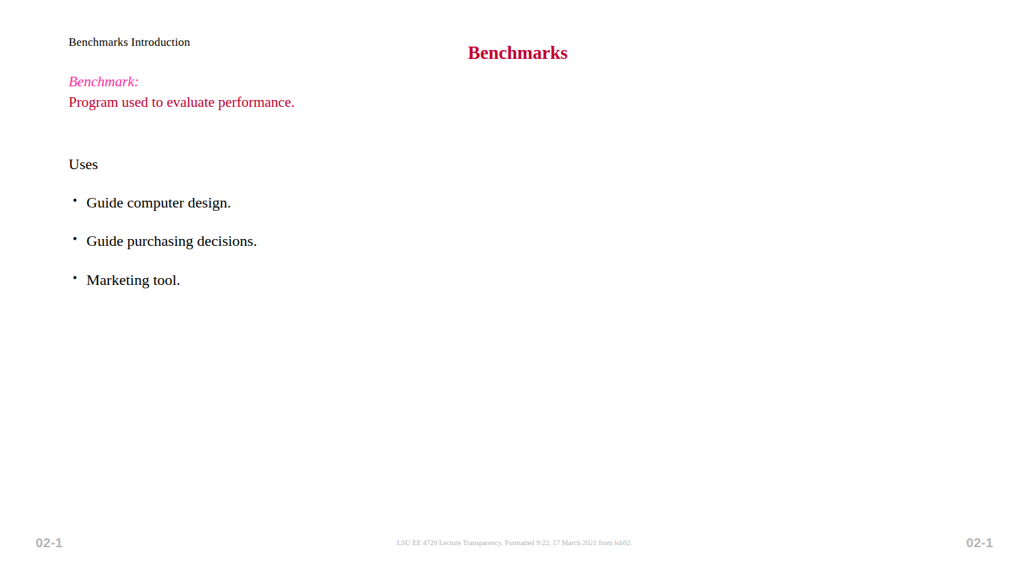Benchmarks Introduction
Benchmarks
Benchmark: Program used to evaluate performance.
Uses
Guide computer design.
Guide purchasing decisions.
Marketing tool.
02-1
LSU EE 4720 Lecture Transparency. Formatted 9:22, 17 March 2021 from lsli02.
02-1